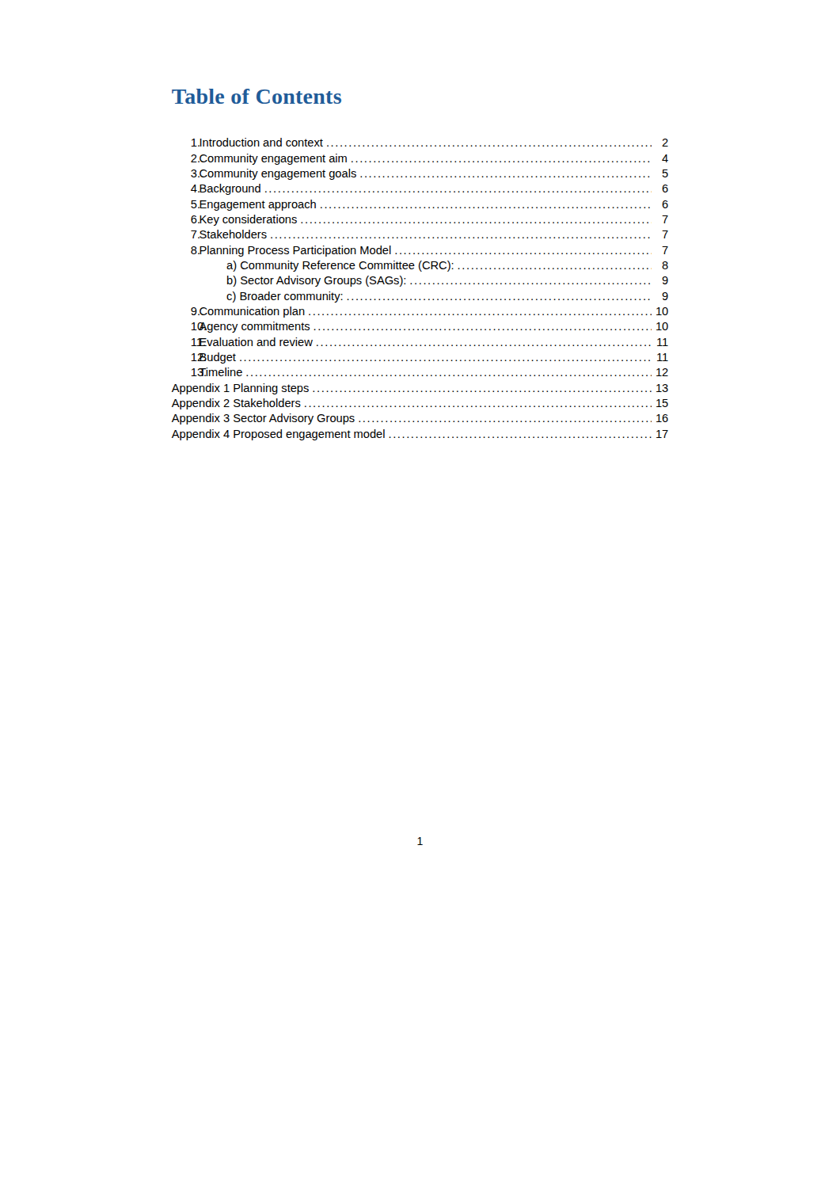Table of Contents
1. Introduction and context ........................................................................................... 2
2. Community engagement aim ................................................................................... 4
3. Community engagement goals ............................................................................... 5
4. Background ........................................................................................................... 6
5. Engagement approach ........................................................................................... 6
6. Key considerations .................................................................................................. 7
7. Stakeholders .......................................................................................................... 7
8. Planning Process Participation Model ....................................................................... 7
a) Community Reference Committee (CRC): ............................................................ 8
b) Sector Advisory Groups (SAGs): .......................................................................... 9
c) Broader community: ................................................................................................ 9
9. Communication plan ................................................................................................ 10
10. Agency commitments ............................................................................................. 10
11. Evaluation and review ............................................................................................. 11
12. Budget ................................................................................................................. 11
13. Timeline ................................................................................................................ 12
Appendix 1 Planning steps ............................................................................................. 13
Appendix 2 Stakeholders ................................................................................................ 15
Appendix 3 Sector Advisory Groups .............................................................................. 16
Appendix 4 Proposed engagement model ....................................................................... 17
1